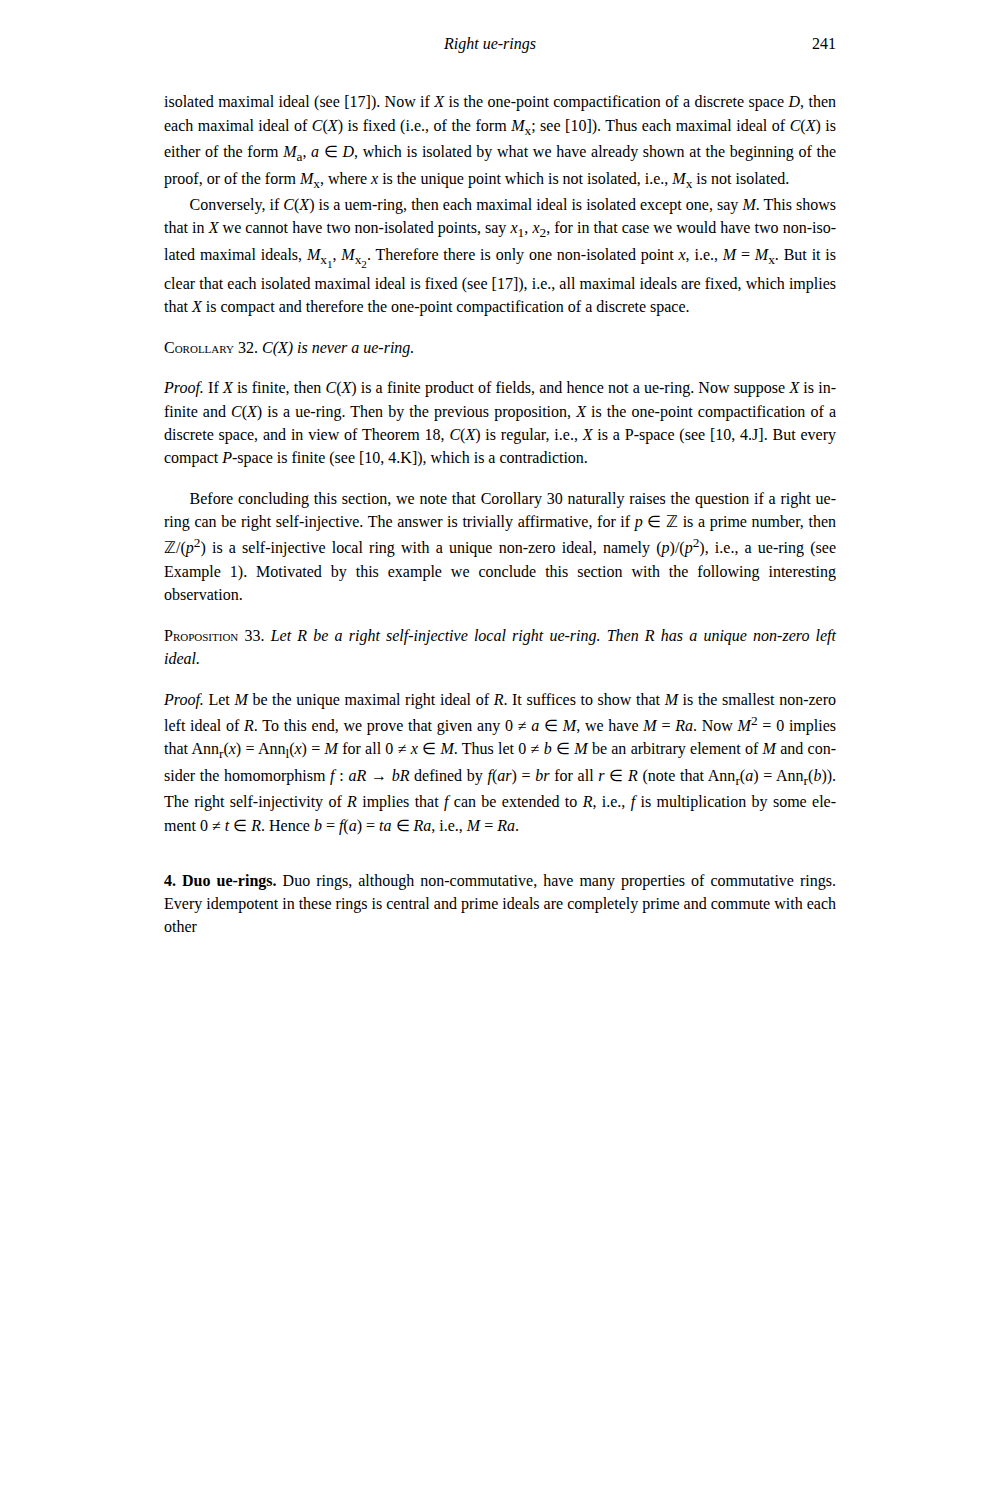Right ue-rings 241
isolated maximal ideal (see [17]). Now if X is the one-point compactification of a discrete space D, then each maximal ideal of C(X) is fixed (i.e., of the form Mx; see [10]). Thus each maximal ideal of C(X) is either of the form Ma, a ∈ D, which is isolated by what we have already shown at the beginning of the proof, or of the form Mx, where x is the unique point which is not isolated, i.e., Mx is not isolated.
Conversely, if C(X) is a uem-ring, then each maximal ideal is isolated except one, say M. This shows that in X we cannot have two non-isolated points, say x1, x2, for in that case we would have two non-isolated maximal ideals, Mx1, Mx2. Therefore there is only one non-isolated point x, i.e., M = Mx. But it is clear that each isolated maximal ideal is fixed (see [17]), i.e., all maximal ideals are fixed, which implies that X is compact and therefore the one-point compactification of a discrete space.
Corollary 32. C(X) is never a ue-ring.
Proof. If X is finite, then C(X) is a finite product of fields, and hence not a ue-ring. Now suppose X is infinite and C(X) is a ue-ring. Then by the previous proposition, X is the one-point compactification of a discrete space, and in view of Theorem 18, C(X) is regular, i.e., X is a P-space (see [10, 4.J]. But every compact P-space is finite (see [10, 4.K]), which is a contradiction.
Before concluding this section, we note that Corollary 30 naturally raises the question if a right ue-ring can be right self-injective. The answer is trivially affirmative, for if p ∈ ℤ is a prime number, then ℤ/(p2) is a self-injective local ring with a unique non-zero ideal, namely (p)/(p2), i.e., a ue-ring (see Example 1). Motivated by this example we conclude this section with the following interesting observation.
Proposition 33. Let R be a right self-injective local right ue-ring. Then R has a unique non-zero left ideal.
Proof. Let M be the unique maximal right ideal of R. It suffices to show that M is the smallest non-zero left ideal of R. To this end, we prove that given any 0 ≠ a ∈ M, we have M = Ra. Now M2 = 0 implies that Annr(x) = Annl(x) = M for all 0 ≠ x ∈ M. Thus let 0 ≠ b ∈ M be an arbitrary element of M and consider the homomorphism f : aR → bR defined by f(ar) = br for all r ∈ R (note that Annr(a) = Annr(b)). The right self-injectivity of R implies that f can be extended to R, i.e., f is multiplication by some element 0 ≠ t ∈ R. Hence b = f(a) = ta ∈ Ra, i.e., M = Ra.
4. Duo ue-rings.
Duo rings, although non-commutative, have many properties of commutative rings. Every idempotent in these rings is central and prime ideals are completely prime and commute with each other